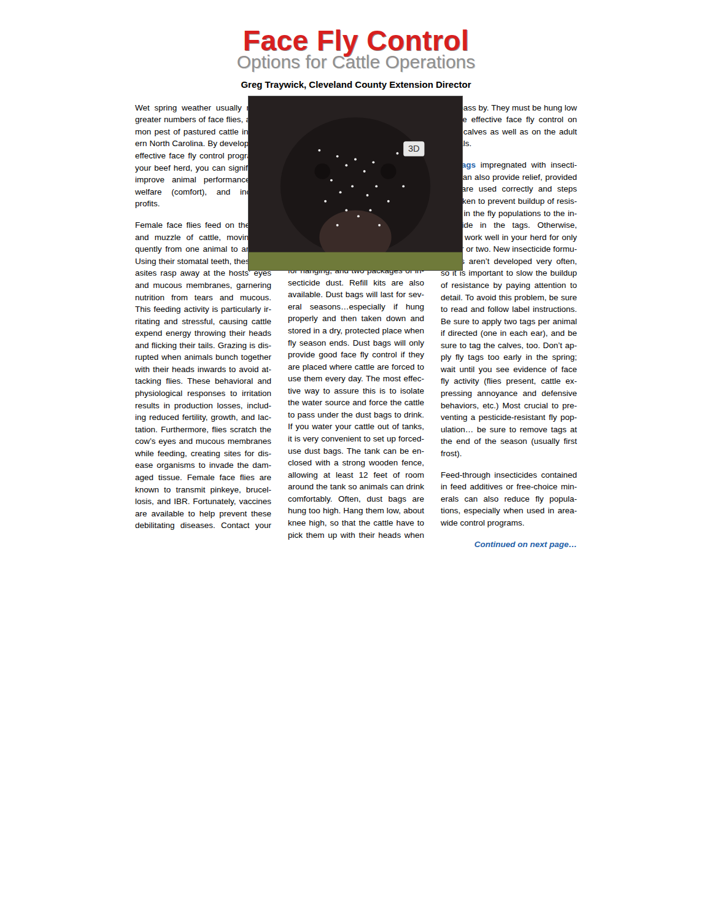Face Fly Control
Options for Cattle Operations
Greg Traywick, Cleveland County Extension Director
Wet spring weather usually means greater numbers of face flies, a common pest of pastured cattle in western North Carolina. By developing an effective face fly control program for your beef herd, you can significantly improve animal performance and welfare (comfort), and increase profits.
Female face flies feed on the eyes and muzzle of cattle, moving frequently from one animal to another. Using their stomatal teeth, these parasites rasp away at the hosts’ eyes and mucous membranes, garnering nutrition from tears and mucous. This feeding activity is particularly irritating and stressful, causing cattle expend energy throwing their heads and flicking their tails. Grazing is disrupted when animals bunch together with their heads inwards to avoid attacking flies. These behavioral and physiological responses to irritation results in production losses, including reduced fertility, growth, and lactation. Furthermore, flies scratch the cow’s eyes and mucous membranes while feeding, creating sites for disease organisms to invade the damaged tissue. Female face flies are known to transmit pinkeye, brucellosis, and IBR. Fortunately, vaccines are available to help prevent these debilitating diseases. Contact your veterinarian regarding their efficacy and their use.
Controlling face flies can be difficult, and none of the presently available control strategies are completely effective. If face fly populations are high, more than one method of treatment may be required in order to achieve acceptable control.
Dust bags are commercially available and easy to use. Most are sold in kits containing the dust bag, rope for hanging, and two packages of insecticide dust. Refill kits are also available. Dust bags will last for several seasons…especially if hung properly and then taken down and stored in a dry, protected place when fly season ends. Dust bags will only provide good face fly control if they are placed where cattle are forced to use them every day. The most effective way to assure this is to isolate the water source and force the cattle to pass under the dust bags to drink. If you water your cattle out of tanks, it is very convenient to set up forced-use dust bags. The tank can be enclosed with a strong wooden fence, allowing at least 12 feet of room around the tank so animals can drink comfortably. Often, dust bags are hung too high. Hang them low, about knee high, so that the cattle have to pick them up with their heads when they pass by. They must be hung low to give effective face fly control on small calves as well as on the adult animals.
Ear tags impregnated with insecticide can also provide relief, provided they are used correctly and steps are taken to prevent buildup of resistance in the fly populations to the insecticide in the tags. Otherwise, they’ll work well in your herd for only a year or two. New insecticide formulations aren’t developed very often, so it is important to slow the buildup of resistance by paying attention to detail. To avoid this problem, be sure to read and follow label instructions. Be sure to apply two tags per animal if directed (one in each ear), and be sure to tag the calves, too. Don’t apply fly tags too early in the spring; wait until you see evidence of face fly activity (flies present, cattle expressing annoyance and defensive behaviors, etc.) Most crucial to preventing a pesticide-resistant fly population… be sure to remove tags at the end of the season (usually first frost).
Feed-through insecticides contained in feed additives or free-choice minerals can also reduce fly populations, especially when used in area-wide control programs.
Continued on next page…